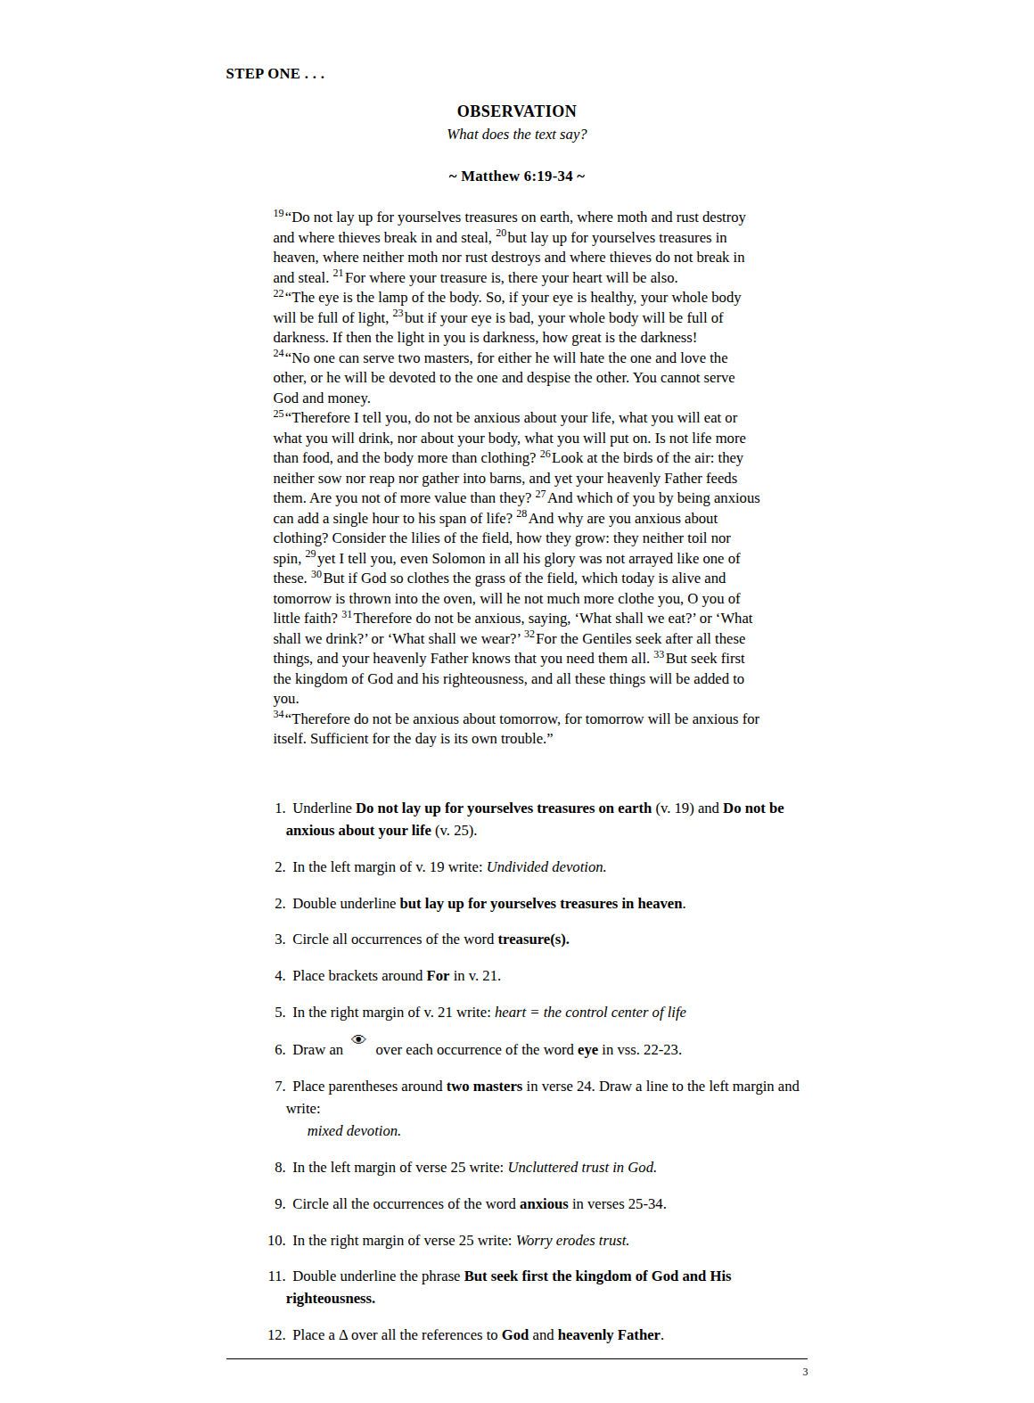STEP ONE . . .
OBSERVATION
What does the text say?
~ Matthew 6:19-34 ~
19“Do not lay up for yourselves treasures on earth, where moth and rust destroy and where thieves break in and steal, 20but lay up for yourselves treasures in heaven, where neither moth nor rust destroys and where thieves do not break in and steal. 21 For where your treasure is, there your heart will be also.
22“The eye is the lamp of the body. So, if your eye is healthy, your whole body will be full of light, 23but if your eye is bad, your whole body will be full of darkness. If then the light in you is darkness, how great is the darkness!
24“No one can serve two masters, for either he will hate the one and love the other, or he will be devoted to the one and despise the other. You cannot serve God and money.
25“Therefore I tell you, do not be anxious about your life, what you will eat or what you will drink, nor about your body, what you will put on. Is not life more than food, and the body more than clothing? 26 Look at the birds of the air: they neither sow nor reap nor gather into barns, and yet your heavenly Father feeds them. Are you not of more value than they? 27 And which of you by being anxious can add a single hour to his span of life? 28 And why are you anxious about clothing? Consider the lilies of the field, how they grow: they neither toil nor spin, 29yet I tell you, even Solomon in all his glory was not arrayed like one of these. 30 But if God so clothes the grass of the field, which today is alive and tomorrow is thrown into the oven, will he not much more clothe you, O you of little faith? 31 Therefore do not be anxious, saying, ‘What shall we eat?’ or ‘What shall we drink?’ or ‘What shall we wear?’ 32 For the Gentiles seek after all these things, and your heavenly Father knows that you need them all. 33 But seek first the kingdom of God and his righteousness, and all these things will be added to you.
34“Therefore do not be anxious about tomorrow, for tomorrow will be anxious for itself. Sufficient for the day is its own trouble.”
1. Underline Do not lay up for yourselves treasures on earth (v. 19) and Do not be anxious about your life (v. 25).
2. In the left margin of v. 19 write: Undivided devotion.
2. Double underline but lay up for yourselves treasures in heaven.
3. Circle all occurrences of the word treasure(s).
4. Place brackets around For in v. 21.
5. In the right margin of v. 21 write: heart = the control center of life
6. Draw an 👁 over each occurrence of the word eye in vss. 22-23.
7. Place parentheses around two masters in verse 24. Draw a line to the left margin and write: mixed devotion.
8. In the left margin of verse 25 write: Uncluttered trust in God.
9. Circle all the occurrences of the word anxious in verses 25-34.
10. In the right margin of verse 25 write: Worry erodes trust.
11. Double underline the phrase But seek first the kingdom of God and His righteousness.
12. Place a Δ over all the references to God and heavenly Father.
3